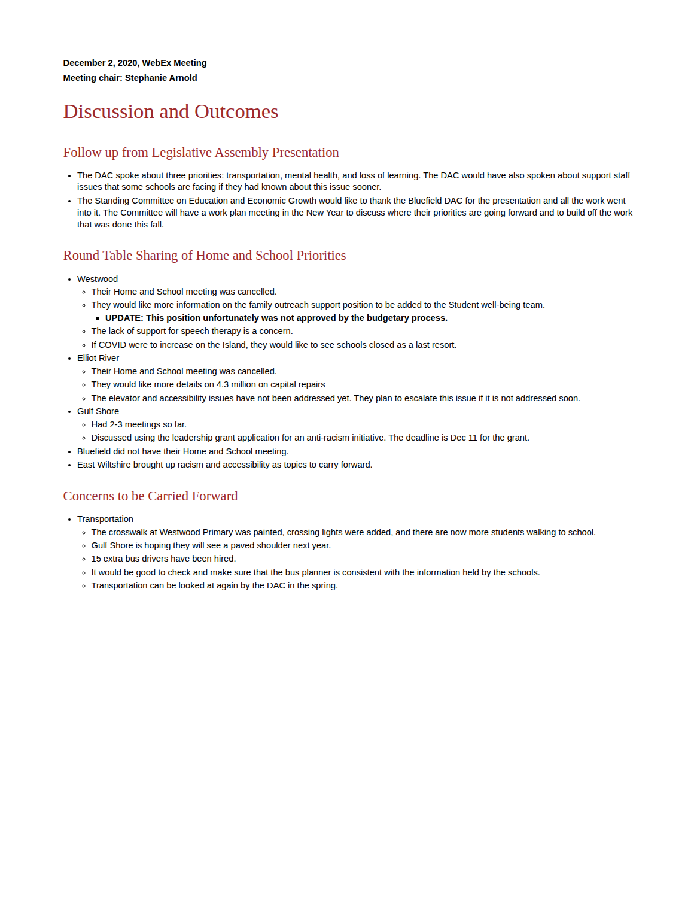December 2, 2020, WebEx Meeting
Meeting chair: Stephanie Arnold
Discussion and Outcomes
Follow up from Legislative Assembly Presentation
The DAC spoke about three priorities: transportation, mental health, and loss of learning. The DAC would have also spoken about support staff issues that some schools are facing if they had known about this issue sooner.
The Standing Committee on Education and Economic Growth would like to thank the Bluefield DAC for the presentation and all the work went into it. The Committee will have a work plan meeting in the New Year to discuss where their priorities are going forward and to build off the work that was done this fall.
Round Table Sharing of Home and School Priorities
Westwood
Their Home and School meeting was cancelled.
They would like more information on the family outreach support position to be added to the Student well-being team.
UPDATE: This position unfortunately was not approved by the budgetary process.
The lack of support for speech therapy is a concern.
If COVID were to increase on the Island, they would like to see schools closed as a last resort.
Elliot River
Their Home and School meeting was cancelled.
They would like more details on 4.3 million on capital repairs
The elevator and accessibility issues have not been addressed yet. They plan to escalate this issue if it is not addressed soon.
Gulf Shore
Had 2-3 meetings so far.
Discussed using the leadership grant application for an anti-racism initiative. The deadline is Dec 11 for the grant.
Bluefield did not have their Home and School meeting.
East Wiltshire brought up racism and accessibility as topics to carry forward.
Concerns to be Carried Forward
Transportation
The crosswalk at Westwood Primary was painted, crossing lights were added, and there are now more students walking to school.
Gulf Shore is hoping they will see a paved shoulder next year.
15 extra bus drivers have been hired.
It would be good to check and make sure that the bus planner is consistent with the information held by the schools.
Transportation can be looked at again by the DAC in the spring.